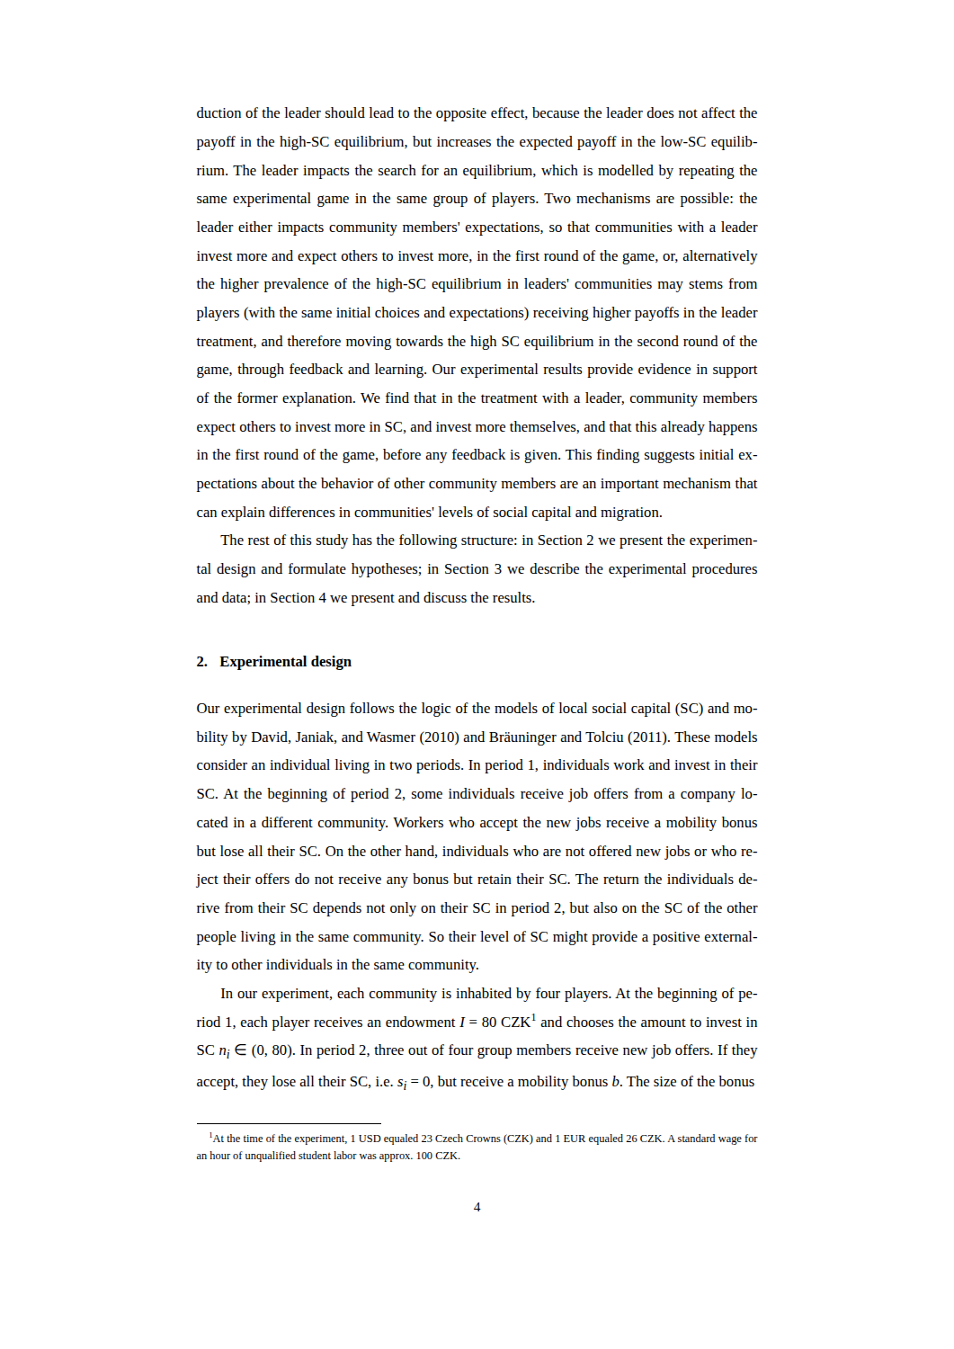duction of the leader should lead to the opposite effect, because the leader does not affect the payoff in the high-SC equilibrium, but increases the expected payoff in the low-SC equilibrium. The leader impacts the search for an equilibrium, which is modelled by repeating the same experimental game in the same group of players. Two mechanisms are possible: the leader either impacts community members' expectations, so that communities with a leader invest more and expect others to invest more, in the first round of the game, or, alternatively the higher prevalence of the high-SC equilibrium in leaders' communities may stems from players (with the same initial choices and expectations) receiving higher payoffs in the leader treatment, and therefore moving towards the high SC equilibrium in the second round of the game, through feedback and learning. Our experimental results provide evidence in support of the former explanation. We find that in the treatment with a leader, community members expect others to invest more in SC, and invest more themselves, and that this already happens in the first round of the game, before any feedback is given. This finding suggests initial expectations about the behavior of other community members are an important mechanism that can explain differences in communities' levels of social capital and migration.
The rest of this study has the following structure: in Section 2 we present the experimental design and formulate hypotheses; in Section 3 we describe the experimental procedures and data; in Section 4 we present and discuss the results.
2. Experimental design
Our experimental design follows the logic of the models of local social capital (SC) and mobility by David, Janiak, and Wasmer (2010) and Bräuninger and Tolciu (2011). These models consider an individual living in two periods. In period 1, individuals work and invest in their SC. At the beginning of period 2, some individuals receive job offers from a company located in a different community. Workers who accept the new jobs receive a mobility bonus but lose all their SC. On the other hand, individuals who are not offered new jobs or who reject their offers do not receive any bonus but retain their SC. The return the individuals derive from their SC depends not only on their SC in period 2, but also on the SC of the other people living in the same community. So their level of SC might provide a positive externality to other individuals in the same community.
In our experiment, each community is inhabited by four players. At the beginning of period 1, each player receives an endowment I = 80 CZK1 and chooses the amount to invest in SC ni ∈ (0, 80). In period 2, three out of four group members receive new job offers. If they accept, they lose all their SC, i.e. si = 0, but receive a mobility bonus b. The size of the bonus
1At the time of the experiment, 1 USD equaled 23 Czech Crowns (CZK) and 1 EUR equaled 26 CZK. A standard wage for an hour of unqualified student labor was approx. 100 CZK.
4